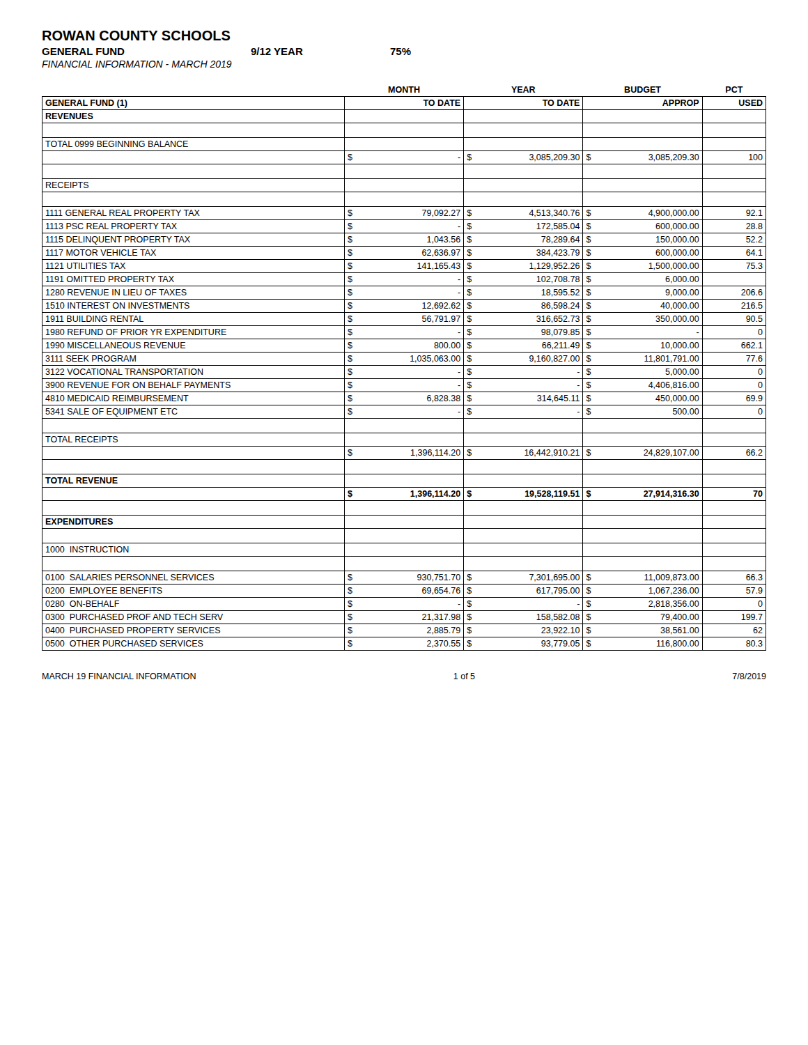ROWAN COUNTY SCHOOLS
GENERAL FUND 9/12 YEAR 75%
FINANCIAL INFORMATION - MARCH 2019
| | MONTH | YEAR | BUDGET | PCT |
| --- | --- | --- | --- | --- |
| GENERAL FUND (1) | TO DATE | TO DATE | APPROP | USED |
| REVENUES | | | | |
| TOTAL 0999 BEGINNING BALANCE | | | | |
| | $ - | $ 3,085,209.30 | $ 3,085,209.30 | 100 |
| RECEIPTS | | | | |
| 1111 GENERAL REAL PROPERTY TAX | $ 79,092.27 | $ 4,513,340.76 | $ 4,900,000.00 | 92.1 |
| 1113 PSC REAL PROPERTY TAX | $ - | $ 172,585.04 | $ 600,000.00 | 28.8 |
| 1115 DELINQUENT PROPERTY TAX | $ 1,043.56 | $ 78,289.64 | $ 150,000.00 | 52.2 |
| 1117 MOTOR VEHICLE TAX | $ 62,636.97 | $ 384,423.79 | $ 600,000.00 | 64.1 |
| 1121 UTILITIES TAX | $ 141,165.43 | $ 1,129,952.26 | $ 1,500,000.00 | 75.3 |
| 1191 OMITTED PROPERTY TAX | $ - | $ 102,708.78 | $ 6,000.00 | |
| 1280 REVENUE IN LIEU OF TAXES | $ - | $ 18,595.52 | $ 9,000.00 | 206.6 |
| 1510 INTEREST ON INVESTMENTS | $ 12,692.62 | $ 86,598.24 | $ 40,000.00 | 216.5 |
| 1911 BUILDING RENTAL | $ 56,791.97 | $ 316,652.73 | $ 350,000.00 | 90.5 |
| 1980 REFUND OF PRIOR YR EXPENDITURE | $ - | $ 98,079.85 | $ - | 0 |
| 1990 MISCELLANEOUS REVENUE | $ 800.00 | $ 66,211.49 | $ 10,000.00 | 662.1 |
| 3111 SEEK PROGRAM | $ 1,035,063.00 | $ 9,160,827.00 | $ 11,801,791.00 | 77.6 |
| 3122 VOCATIONAL TRANSPORTATION | $ - | $ - | $ 5,000.00 | 0 |
| 3900 REVENUE FOR ON BEHALF PAYMENTS | $ - | $ - | $ 4,406,816.00 | 0 |
| 4810 MEDICAID REIMBURSEMENT | $ 6,828.38 | $ 314,645.11 | $ 450,000.00 | 69.9 |
| 5341 SALE OF EQUIPMENT ETC | $ - | $ - | $ 500.00 | 0 |
| TOTAL RECEIPTS | | | | |
| | $ 1,396,114.20 | $ 16,442,910.21 | $ 24,829,107.00 | 66.2 |
| TOTAL REVENUE | | | | |
| | $ 1,396,114.20 | $ 19,528,119.51 | $ 27,914,316.30 | 70 |
| EXPENDITURES | | | | |
| 1000 INSTRUCTION | | | | |
| 0100 SALARIES PERSONNEL SERVICES | $ 930,751.70 | $ 7,301,695.00 | $ 11,009,873.00 | 66.3 |
| 0200 EMPLOYEE BENEFITS | $ 69,654.76 | $ 617,795.00 | $ 1,067,236.00 | 57.9 |
| 0280 ON-BEHALF | $ - | $ - | $ 2,818,356.00 | 0 |
| 0300 PURCHASED PROF AND TECH SERV | $ 21,317.98 | $ 158,582.08 | $ 79,400.00 | 199.7 |
| 0400 PURCHASED PROPERTY SERVICES | $ 2,885.79 | $ 23,922.10 | $ 38,561.00 | 62 |
| 0500 OTHER PURCHASED SERVICES | $ 2,370.55 | $ 93,779.05 | $ 116,800.00 | 80.3 |
MARCH 19 FINANCIAL INFORMATION 1 of 5 7/8/2019